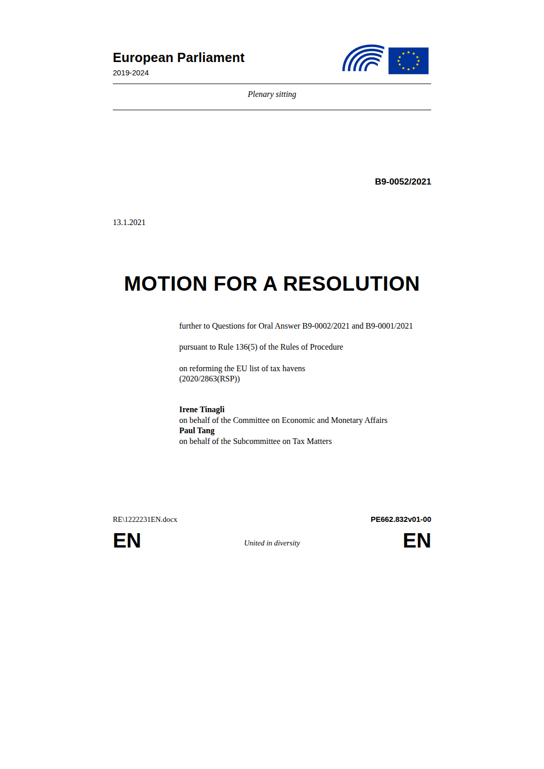European Parliament
2019-2024
Plenary sitting
B9-0052/2021
13.1.2021
MOTION FOR A RESOLUTION
further to Questions for Oral Answer B9-0002/2021 and B9-0001/2021
pursuant to Rule 136(5) of the Rules of Procedure
on reforming the EU list of tax havens
(2020/2863(RSP))
Irene Tinagli
on behalf of the Committee on Economic and Monetary Affairs
Paul Tang
on behalf of the Subcommittee on Tax Matters
RE\1222231EN.docx PE662.832v01-00
EN United in diversity EN